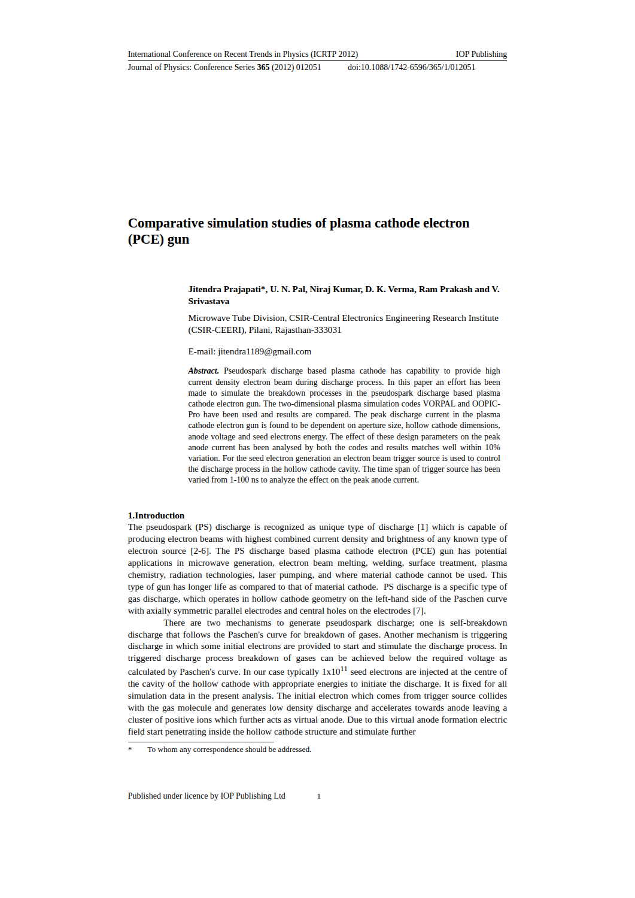International Conference on Recent Trends in Physics (ICRTP 2012)
IOP Publishing
Journal of Physics: Conference Series 365 (2012) 012051
doi:10.1088/1742-6596/365/1/012051
Comparative simulation studies of plasma cathode electron (PCE) gun
Jitendra Prajapati*, U. N. Pal, Niraj Kumar, D. K. Verma, Ram Prakash and V. Srivastava
Microwave Tube Division, CSIR-Central Electronics Engineering Research Institute (CSIR-CEERI), Pilani, Rajasthan-333031
E-mail: jitendra1189@gmail.com
Abstract. Pseudospark discharge based plasma cathode has capability to provide high current density electron beam during discharge process. In this paper an effort has been made to simulate the breakdown processes in the pseudospark discharge based plasma cathode electron gun. The two-dimensional plasma simulation codes VORPAL and OOPIC-Pro have been used and results are compared. The peak discharge current in the plasma cathode electron gun is found to be dependent on aperture size, hollow cathode dimensions, anode voltage and seed electrons energy. The effect of these design parameters on the peak anode current has been analysed by both the codes and results matches well within 10% variation. For the seed electron generation an electron beam trigger source is used to control the discharge process in the hollow cathode cavity. The time span of trigger source has been varied from 1-100 ns to analyze the effect on the peak anode current.
1.Introduction
The pseudospark (PS) discharge is recognized as unique type of discharge [1] which is capable of producing electron beams with highest combined current density and brightness of any known type of electron source [2-6]. The PS discharge based plasma cathode electron (PCE) gun has potential applications in microwave generation, electron beam melting, welding, surface treatment, plasma chemistry, radiation technologies, laser pumping, and where material cathode cannot be used. This type of gun has longer life as compared to that of material cathode. PS discharge is a specific type of gas discharge, which operates in hollow cathode geometry on the left-hand side of the Paschen curve with axially symmetric parallel electrodes and central holes on the electrodes [7].
There are two mechanisms to generate pseudospark discharge; one is self-breakdown discharge that follows the Paschen's curve for breakdown of gases. Another mechanism is triggering discharge in which some initial electrons are provided to start and stimulate the discharge process. In triggered discharge process breakdown of gases can be achieved below the required voltage as calculated by Paschen's curve. In our case typically 1x1011 seed electrons are injected at the centre of the cavity of the hollow cathode with appropriate energies to initiate the discharge. It is fixed for all simulation data in the present analysis. The initial electron which comes from trigger source collides with the gas molecule and generates low density discharge and accelerates towards anode leaving a cluster of positive ions which further acts as virtual anode. Due to this virtual anode formation electric field start penetrating inside the hollow cathode structure and stimulate further
*
To whom any correspondence should be addressed.
Published under licence by IOP Publishing Ltd
1